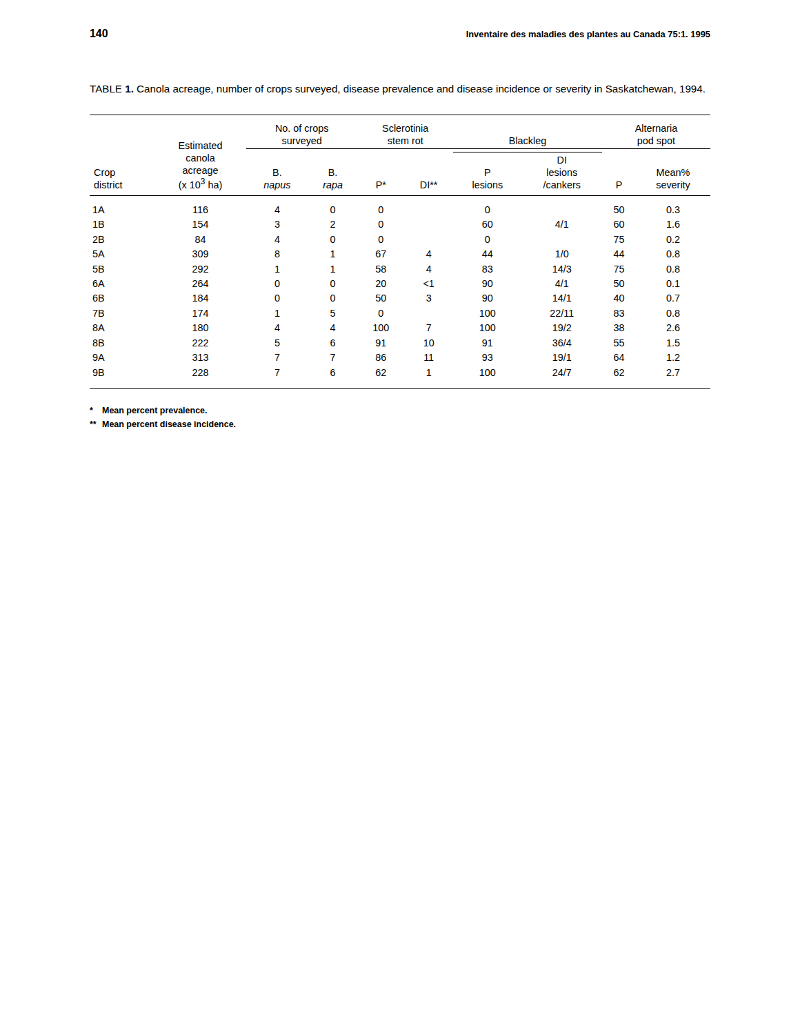140 Inventaire des maladies des plantes au Canada 75:1. 1995
TABLE 1. Canola acreage, number of crops surveyed, disease prevalence and disease incidence or severity in Saskatchewan, 1994.
| Crop district | Estimated canola acreage (x 10 3 ha) | No. of crops surveyed | Sclerotinia stem rot | Blackleg | Alternaria pod spot |
| --- | --- | --- | --- | --- | --- |
| B. napus | B. rapa | P* | DI** | | P | Mean% severity |
| P lesions | DI lesions /cankers |
| 1A | 116 | 4 | 0 | 0 | | 0 | | 50 | 0.3 |
| 1B | 154 | 3 | 2 | 0 | | 60 | 4/1 | 60 | 1.6 |
| 2B | 84 | 4 | 0 | 0 | | 0 | | 75 | 0.2 |
| 5A | 309 | 8 | 1 | 67 | 4 | 44 | 1/0 | 44 | 0.8 |
| 5B | 292 | 1 | 1 | 58 | 4 | 83 | 14/3 | 75 | 0.8 |
| 6A | 264 | 0 | 0 | 20 | <1 | 90 | 4/1 | 50 | 0.1 |
| 6B | 184 | 0 | 0 | 50 | 3 | 90 | 14/1 | 40 | 0.7 |
| 7B | 174 | 1 | 5 | 0 | | 100 | 22/11 | 83 | 0.8 |
| 8A | 180 | 4 | 4 | 100 | 7 | 100 | 19/2 | 38 | 2.6 |
| 8B | 222 | 5 | 6 | 91 | 10 | 91 | 36/4 | 55 | 1.5 |
| 9A | 313 | 7 | 7 | 86 | 11 | 93 | 19/1 | 64 | 1.2 |
| 9B | 228 | 7 | 6 | 62 | 1 | 100 | 24/7 | 62 | 2.7 |
*Mean percent prevalence.
**Mean percent disease incidence.